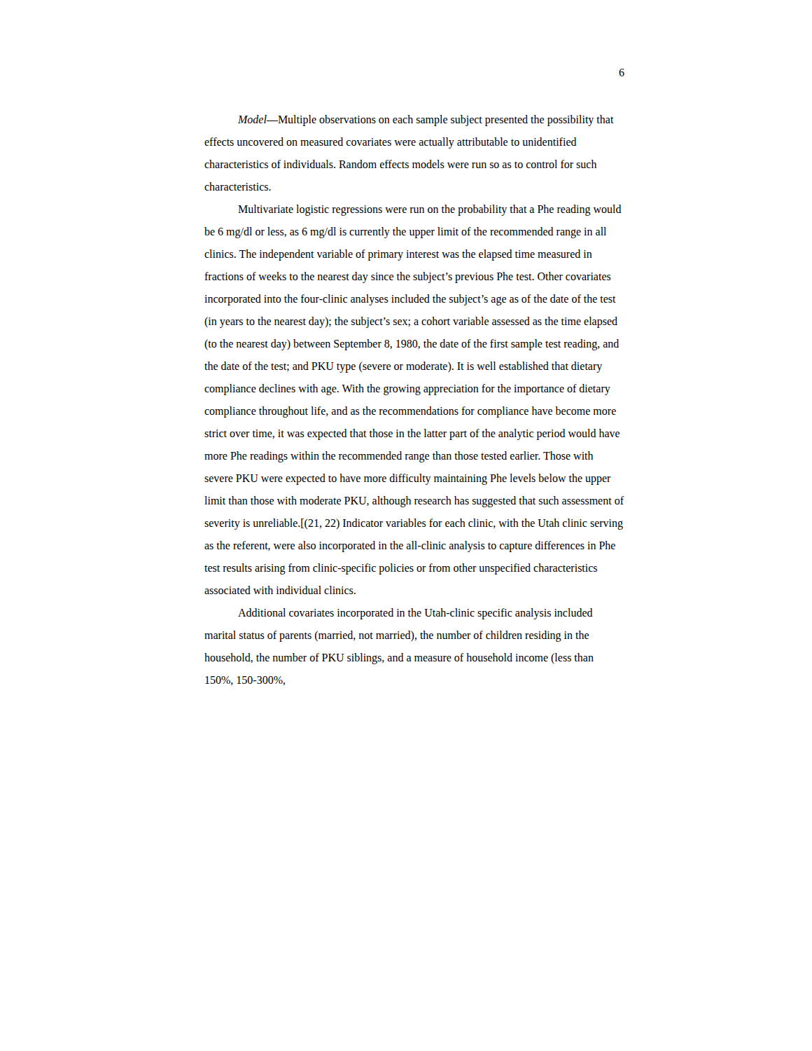6
Model—Multiple observations on each sample subject presented the possibility that effects uncovered on measured covariates were actually attributable to unidentified characteristics of individuals. Random effects models were run so as to control for such characteristics.
Multivariate logistic regressions were run on the probability that a Phe reading would be 6 mg/dl or less, as 6 mg/dl is currently the upper limit of the recommended range in all clinics. The independent variable of primary interest was the elapsed time measured in fractions of weeks to the nearest day since the subject’s previous Phe test. Other covariates incorporated into the four-clinic analyses included the subject’s age as of the date of the test (in years to the nearest day); the subject’s sex; a cohort variable assessed as the time elapsed (to the nearest day) between September 8, 1980, the date of the first sample test reading, and the date of the test; and PKU type (severe or moderate). It is well established that dietary compliance declines with age. With the growing appreciation for the importance of dietary compliance throughout life, and as the recommendations for compliance have become more strict over time, it was expected that those in the latter part of the analytic period would have more Phe readings within the recommended range than those tested earlier. Those with severe PKU were expected to have more difficulty maintaining Phe levels below the upper limit than those with moderate PKU, although research has suggested that such assessment of severity is unreliable.[(21, 22) Indicator variables for each clinic, with the Utah clinic serving as the referent, were also incorporated in the all-clinic analysis to capture differences in Phe test results arising from clinic-specific policies or from other unspecified characteristics associated with individual clinics.
Additional covariates incorporated in the Utah-clinic specific analysis included marital status of parents (married, not married), the number of children residing in the household, the number of PKU siblings, and a measure of household income (less than 150%, 150-300%,